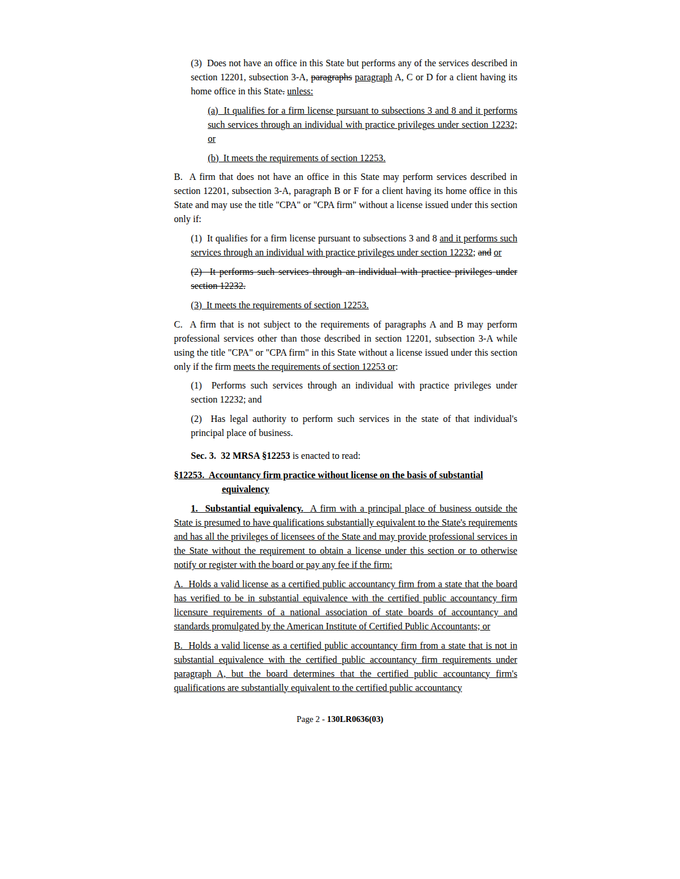(3) Does not have an office in this State but performs any of the services described in section 12201, subsection 3‑A, paragraphs paragraph A, C or D for a client having its home office in this State. unless:
(a) It qualifies for a firm license pursuant to subsections 3 and 8 and it performs such services through an individual with practice privileges under section 12232; or
(b) It meets the requirements of section 12253.
B. A firm that does not have an office in this State may perform services described in section 12201, subsection 3‑A, paragraph B or F for a client having its home office in this State and may use the title "CPA" or "CPA firm" without a license issued under this section only if:
(1) It qualifies for a firm license pursuant to subsections 3 and 8 and it performs such services through an individual with practice privileges under section 12232; and or
(2) It performs such services through an individual with practice privileges under section 12232.
(3) It meets the requirements of section 12253.
C. A firm that is not subject to the requirements of paragraphs A and B may perform professional services other than those described in section 12201, subsection 3‑A while using the title "CPA" or "CPA firm" in this State without a license issued under this section only if the firm meets the requirements of section 12253 or:
(1) Performs such services through an individual with practice privileges under section 12232; and
(2) Has legal authority to perform such services in the state of that individual's principal place of business.
Sec. 3. 32 MRSA §12253 is enacted to read:
§12253. Accountancy firm practice without license on the basis of substantial equivalency
1. Substantial equivalency. A firm with a principal place of business outside the State is presumed to have qualifications substantially equivalent to the State's requirements and has all the privileges of licensees of the State and may provide professional services in the State without the requirement to obtain a license under this section or to otherwise notify or register with the board or pay any fee if the firm:
A. Holds a valid license as a certified public accountancy firm from a state that the board has verified to be in substantial equivalence with the certified public accountancy firm licensure requirements of a national association of state boards of accountancy and standards promulgated by the American Institute of Certified Public Accountants; or
B. Holds a valid license as a certified public accountancy firm from a state that is not in substantial equivalence with the certified public accountancy firm requirements under paragraph A, but the board determines that the certified public accountancy firm's qualifications are substantially equivalent to the certified public accountancy
Page 2 - 130LR0636(03)